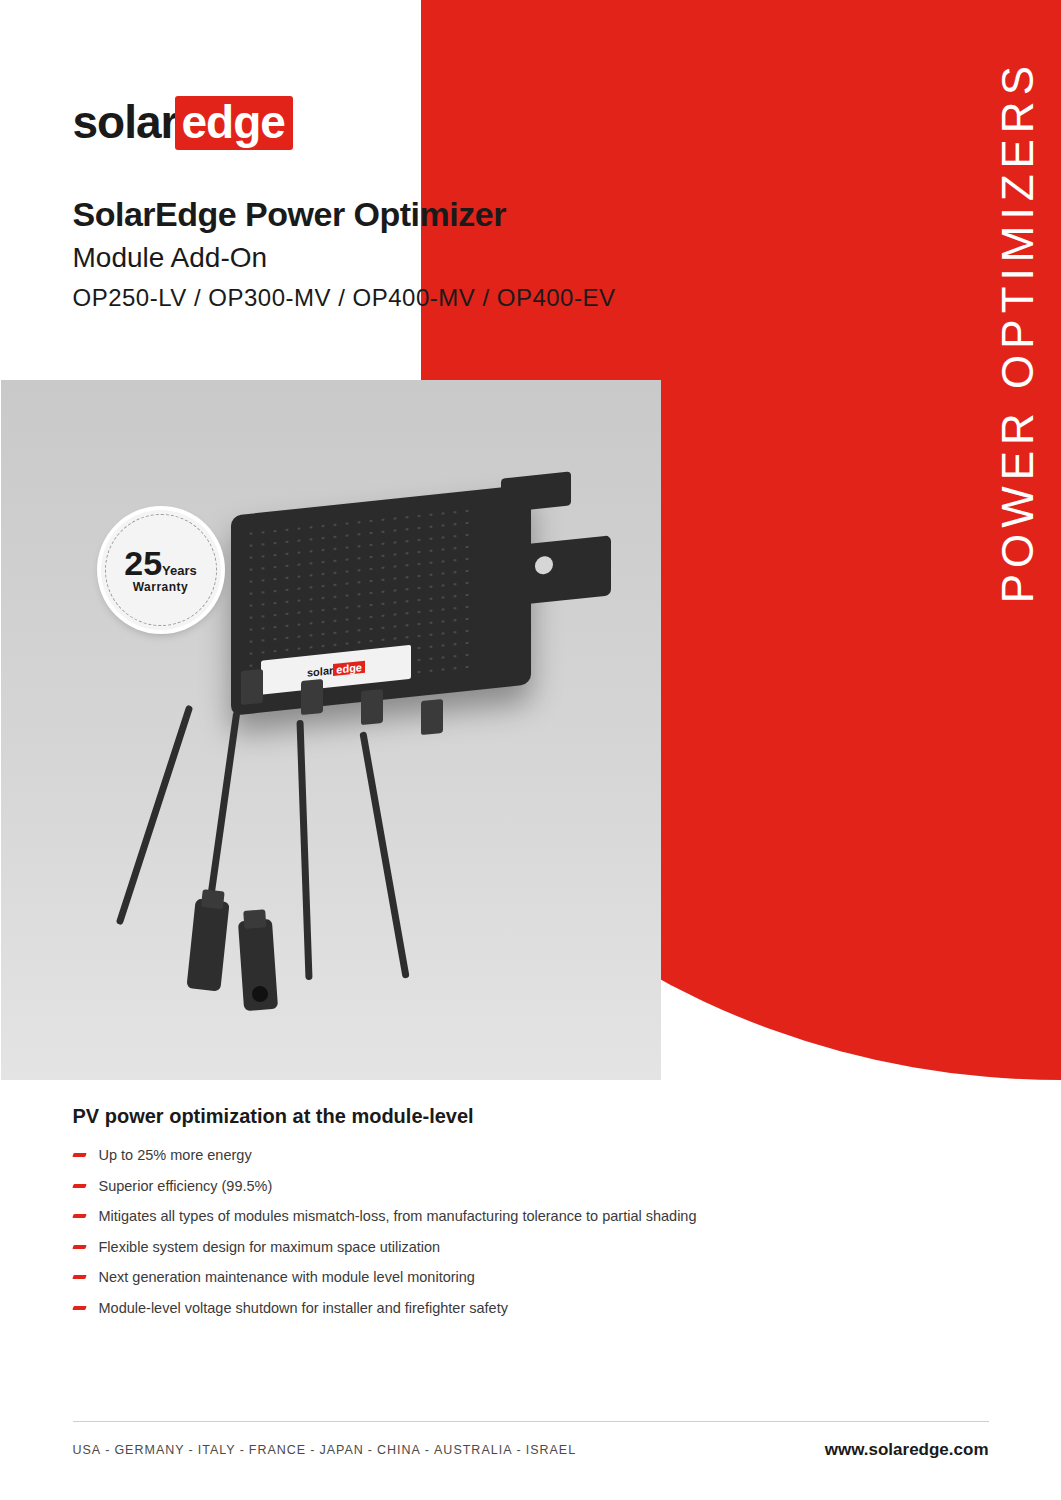POWER OPTIMIZERS
solar edge
SolarEdge Power Optimizer
Module Add-On
OP250-LV / OP300-MV / OP400-MV / OP400-EV
solar edge
25Years
Warranty
PV power optimization at the module-level
Up to 25% more energy
Superior efficiency (99.5%)
Mitigates all types of modules mismatch-loss, from manufacturing tolerance to partial shading
Flexible system design for maximum space utilization
Next generation maintenance with module level monitoring
Module-level voltage shutdown for installer and firefighter safety
USA-GERMANY-ITALY-FRANCE-JAPAN-CHINA-AUSTRALIA-ISRAEL
www.solaredge.com